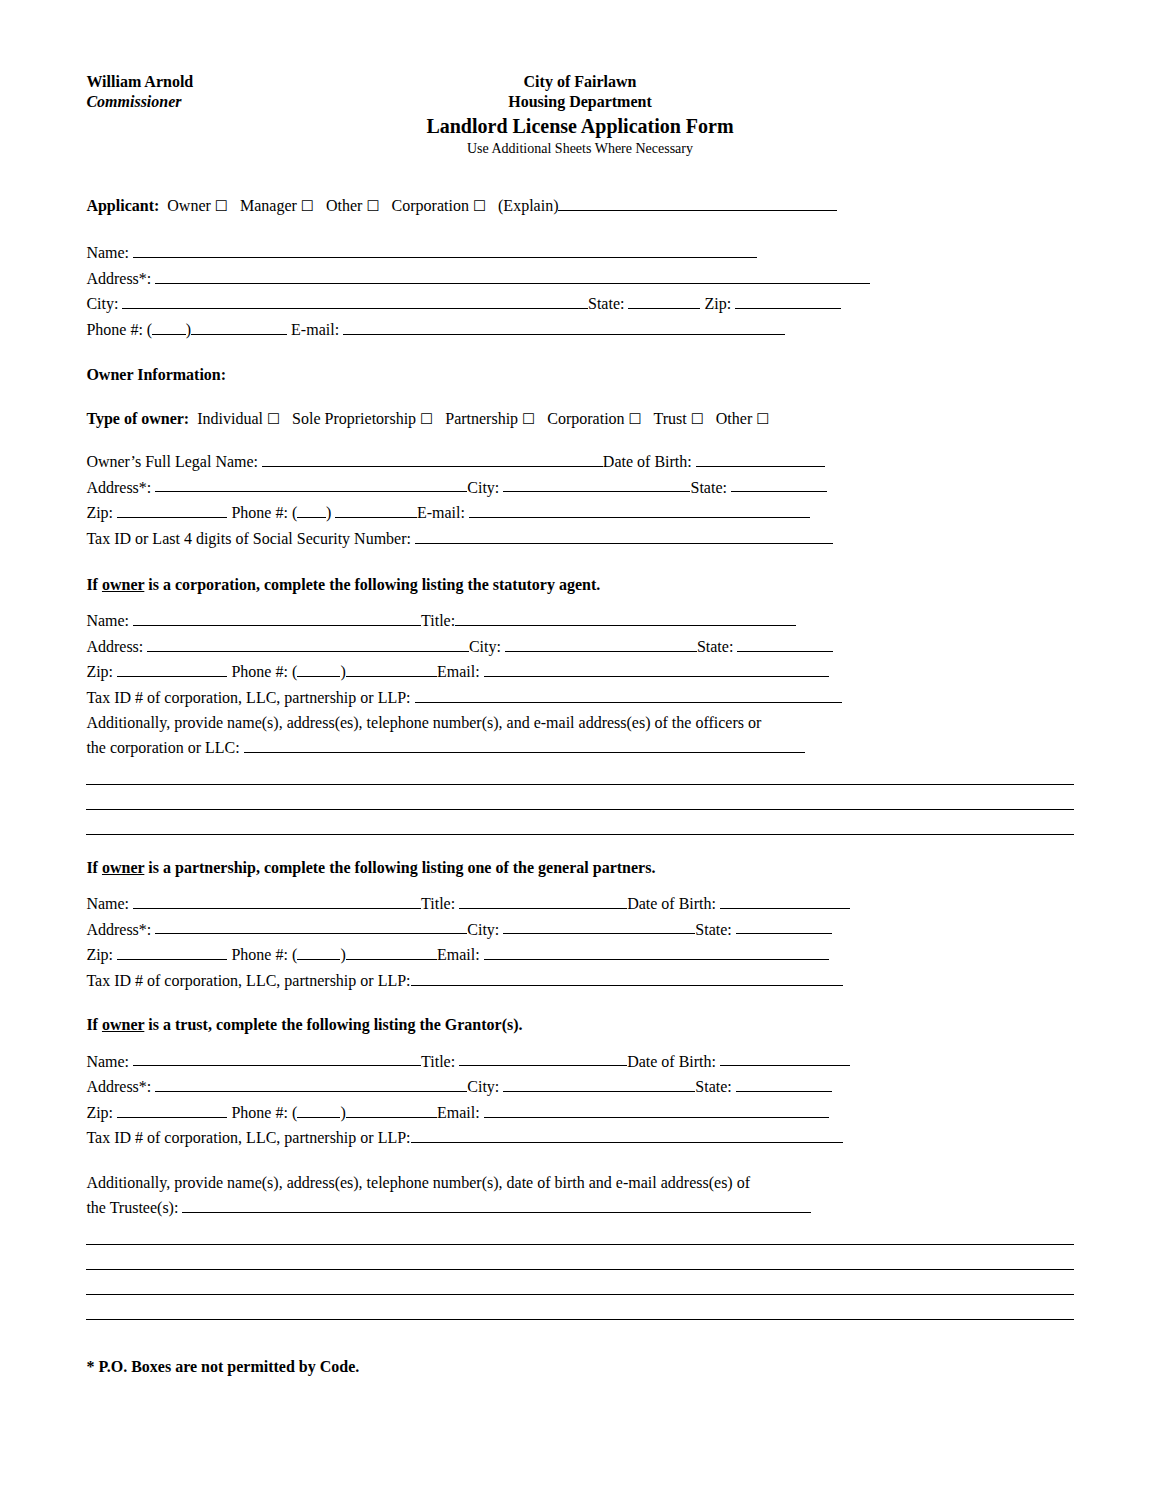William Arnold
Commissioner
City of Fairlawn
Housing Department
Landlord License Application Form
Use Additional Sheets Where Necessary
Applicant: Owner ☐ Manager ☐ Other ☐ Corporation ☐ (Explain)
Name:
Address*:
City: State: Zip:
Phone #: ( ) E-mail:
Owner Information:
Type of owner: Individual ☐ Sole Proprietorship ☐ Partnership ☐ Corporation ☐ Trust ☐ Other ☐
Owner’s Full Legal Name: Date of Birth:
Address*: City: State:
Zip: Phone #: ( ) E-mail:
Tax ID or Last 4 digits of Social Security Number:
If owner is a corporation, complete the following listing the statutory agent.
Name: Title:
Address: City: State:
Zip: Phone #: ( ) Email:
Tax ID # of corporation, LLC, partnership or LLP:
Additionally, provide name(s), address(es), telephone number(s), and e-mail address(es) of the officers or
the corporation or LLC:
If owner is a partnership, complete the following listing one of the general partners.
Name: Title: Date of Birth:
Address*: City: State:
Zip: Phone #: ( ) Email:
Tax ID # of corporation, LLC, partnership or LLP:
If owner is a trust, complete the following listing the Grantor(s).
Name: Title: Date of Birth:
Address*: City: State:
Zip: Phone #: ( ) Email:
Tax ID # of corporation, LLC, partnership or LLP:
Additionally, provide name(s), address(es), telephone number(s), date of birth and e-mail address(es) of
the Trustee(s):
* P.O. Boxes are not permitted by Code.